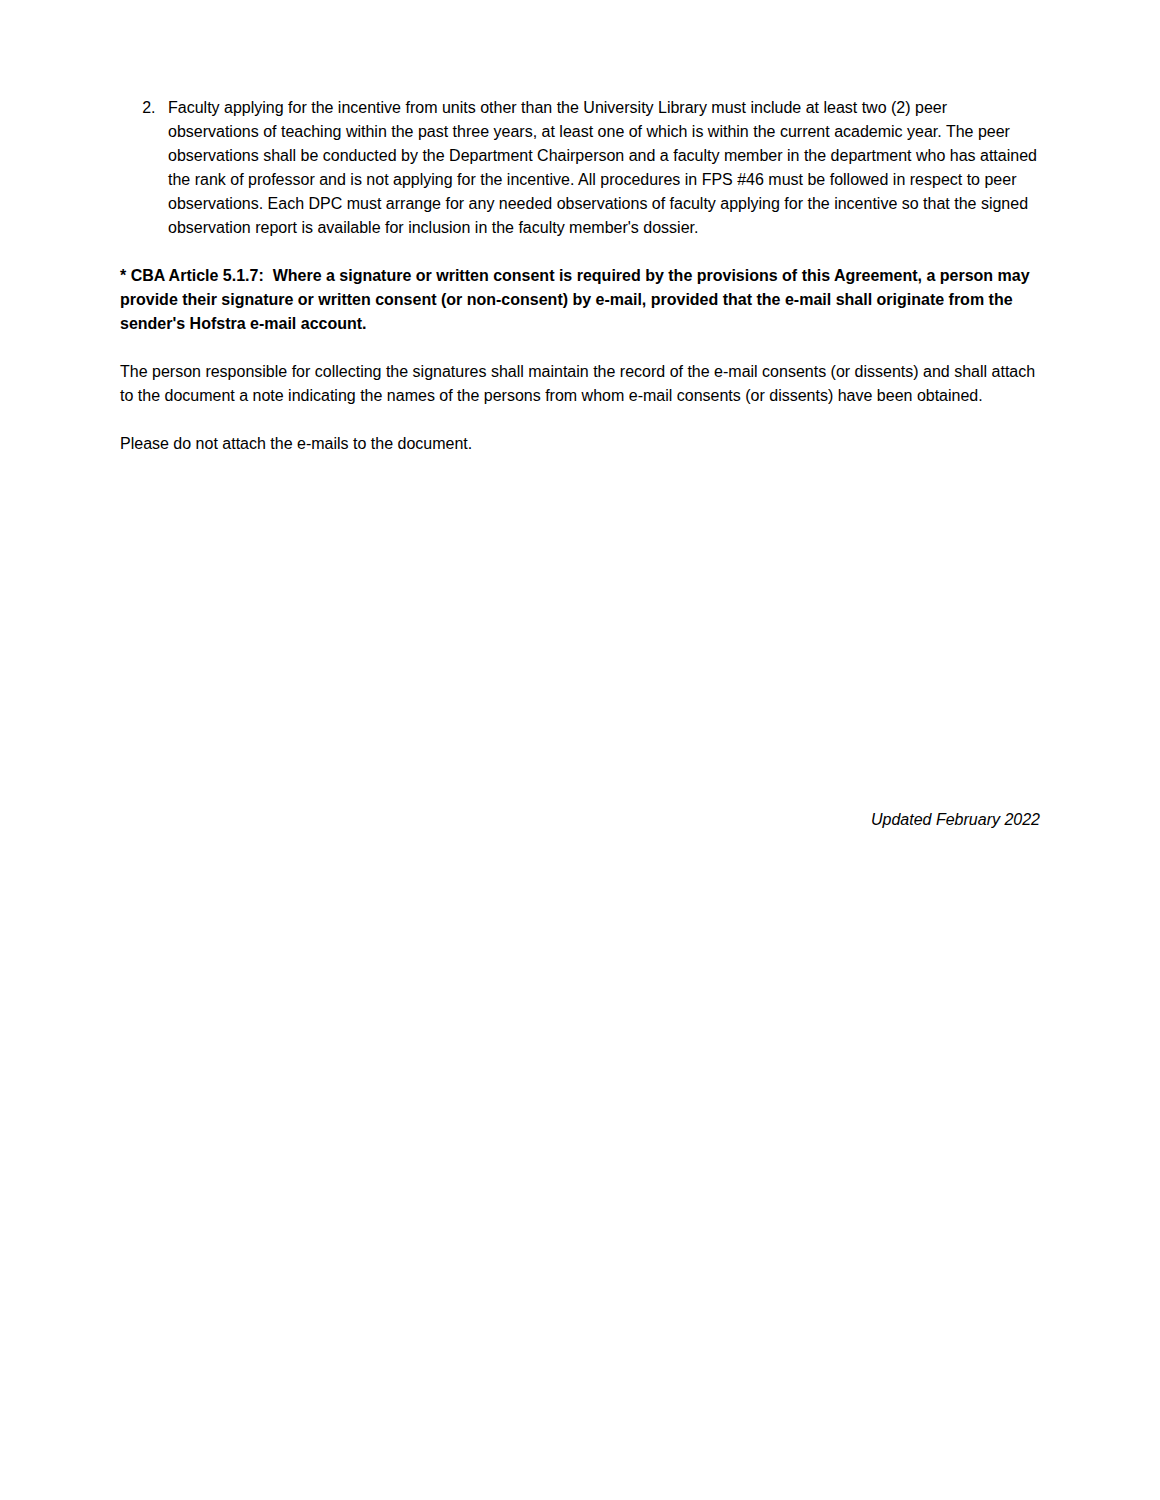Faculty applying for the incentive from units other than the University Library must include at least two (2) peer observations of teaching within the past three years, at least one of which is within the current academic year. The peer observations shall be conducted by the Department Chairperson and a faculty member in the department who has attained the rank of professor and is not applying for the incentive. All procedures in FPS #46 must be followed in respect to peer observations. Each DPC must arrange for any needed observations of faculty applying for the incentive so that the signed observation report is available for inclusion in the faculty member's dossier.
* CBA Article 5.1.7: Where a signature or written consent is required by the provisions of this Agreement, a person may provide their signature or written consent (or non-consent) by e-mail, provided that the e-mail shall originate from the sender's Hofstra e-mail account.
The person responsible for collecting the signatures shall maintain the record of the e-mail consents (or dissents) and shall attach to the document a note indicating the names of the persons from whom e-mail consents (or dissents) have been obtained.
Please do not attach the e-mails to the document.
Updated February 2022